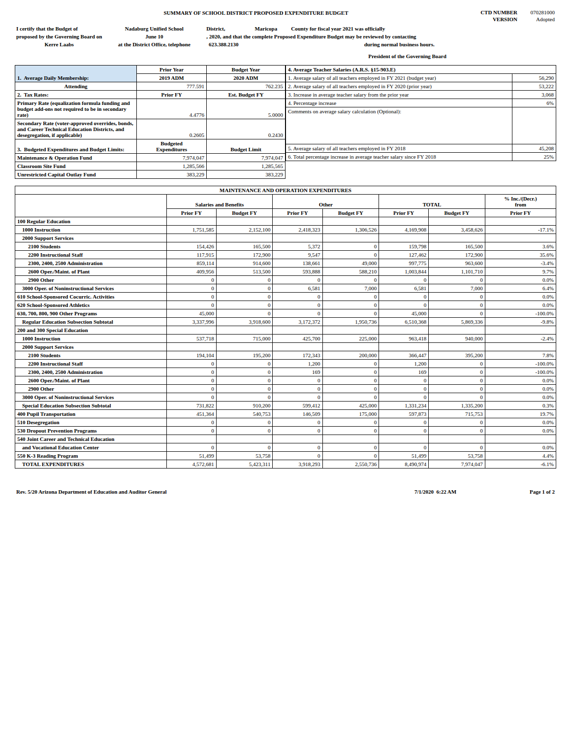SUMMARY OF SCHOOL DISTRICT PROPOSED EXPENDITURE BUDGET
| CTD NUMBER | 070281000 |
| VERSION | Adopted |
| I certify that the Budget of | Nadaburg Unified School | District, | Maricopa | County for fiscal year 2021 was officially |
| proposed by the Governing Board on | June 10 | , 2020, and that the complete Proposed Expenditure Budget may be reviewed by contacting |
| Kerre Laabs | at the District Office, telephone | 623.388.2130 | during normal business hours. |
President of the Governing Board
| / 1. Average Daily Membership: / Prior Year / Budget Year / / 2019 ADM / 2020 ADM / / Attending / 777.591 / 762.235 / / 2. Tax Rates: / Prior FY / Est. Budget FY / / Primary Rate (equalization formula funding and budget add-ons not required to be in secondary rate) / 4.4776 / 5.0000 / / Secondary Rate (voter-approved overrides, bonds, and Career Technical Education Districts, and desegregation, if applicable) / 0.2605 / 0.2430 / / 3. Budgeted Expenditures and Budget Limits: / Budgeted Expenditures / Budget Limit / / Maintenance & Operation Fund / 7,974,047 / 7,974,047 / / Classroom Site Fund / 1,285,566 / 1,285,565 / / Unrestricted Capital Outlay Fund / 383,229 / 383,229 / | / 4. Average Teacher Salaries (A.R.S. §15-903.E) / / 1. Average salary of all teachers employed in FY 2021 (budget year) / 56,290 / / 2. Average salary of all teachers employed in FY 2020 (prior year) / 53,222 / / 3. Increase in average teacher salary from the prior year / 3,068 / / 4. Percentage increase / 6% / / Comments on average salary calculation (Optional): / / / 5. Average salary of all teachers employed in FY 2018 / 45,208 / / 6. Total percentage increase in average teacher salary since FY 2018 / 25% / |
| MAINTENANCE AND OPERATION EXPENDITURES |
| --- |
| | Salaries and Benefits | Other | TOTAL | % Inc./(Decr.) from |
| Prior FY | Budget FY | Prior FY | Budget FY | Prior FY | Budget FY | Prior FY |
| 100 Regular Education | | | | | | | |
| 1000 Instruction | 1,751,585 | 2,152,100 | 2,418,323 | 1,306,526 | 4,169,908 | 3,458,626 | -17.1% |
| 2000 Support Services | | | | | | | |
| 2100 Students | 154,426 | 165,500 | 5,372 | 0 | 159,798 | 165,500 | 3.6% |
| 2200 Instructional Staff | 117,915 | 172,900 | 9,547 | 0 | 127,462 | 172,900 | 35.6% |
| 2300, 2400, 2500 Administration | 859,114 | 914,600 | 138,661 | 49,000 | 997,775 | 963,600 | -3.4% |
| 2600 Oper./Maint. of Plant | 409,956 | 513,500 | 593,888 | 588,210 | 1,003,844 | 1,101,710 | 9.7% |
| 2900 Other | 0 | 0 | 0 | 0 | 0 | 0 | 0.0% |
| 3000 Oper. of Noninstructional Services | 0 | 0 | 6,581 | 7,000 | 6,581 | 7,000 | 6.4% |
| 610 School-Sponsored Cocurric. Activities | 0 | 0 | 0 | 0 | 0 | 0 | 0.0% |
| 620 School-Sponsored Athletics | 0 | 0 | 0 | 0 | 0 | 0 | 0.0% |
| 630, 700, 800, 900 Other Programs | 45,000 | 0 | 0 | 0 | 45,000 | 0 | -100.0% |
| Regular Education Subsection Subtotal | 3,337,996 | 3,918,600 | 3,172,372 | 1,950,736 | 6,510,368 | 5,869,336 | -9.8% |
| 200 and 300 Special Education | | | | | | | |
| 1000 Instruction | 537,718 | 715,000 | 425,700 | 225,000 | 963,418 | 940,000 | -2.4% |
| 2000 Support Services | | | | | | | |
| 2100 Students | 194,104 | 195,200 | 172,343 | 200,000 | 366,447 | 395,200 | 7.8% |
| 2200 Instructional Staff | 0 | 0 | 1,200 | 0 | 1,200 | 0 | -100.0% |
| 2300, 2400, 2500 Administration | 0 | 0 | 169 | 0 | 169 | 0 | -100.0% |
| 2600 Oper./Maint. of Plant | 0 | 0 | 0 | 0 | 0 | 0 | 0.0% |
| 2900 Other | 0 | 0 | 0 | 0 | 0 | 0 | 0.0% |
| 3000 Oper. of Noninstructional Services | 0 | 0 | 0 | 0 | 0 | 0 | 0.0% |
| Special Education Subsection Subtotal | 731,822 | 910,200 | 599,412 | 425,000 | 1,331,234 | 1,335,200 | 0.3% |
| 400 Pupil Transportation | 451,364 | 540,753 | 146,509 | 175,000 | 597,873 | 715,753 | 19.7% |
| 510 Desegregation | 0 | 0 | 0 | 0 | 0 | 0 | 0.0% |
| 530 Dropout Prevention Programs | 0 | 0 | 0 | 0 | 0 | 0 | 0.0% |
| 540 Joint Career and Technical Education | | | | | | | |
| and Vocational Education Center | 0 | 0 | 0 | 0 | 0 | 0 | 0.0% |
| 550 K-3 Reading Program | 51,499 | 53,758 | 0 | 0 | 51,499 | 53,758 | 4.4% |
| TOTAL EXPENDITURES | 4,572,681 | 5,423,311 | 3,918,293 | 2,550,736 | 8,490,974 | 7,974,047 | -6.1% |
| Rev. 5/20 Arizona Department of Education and Auditor General | 7/1/2020 6:22 AM | Page 1 of 2 |